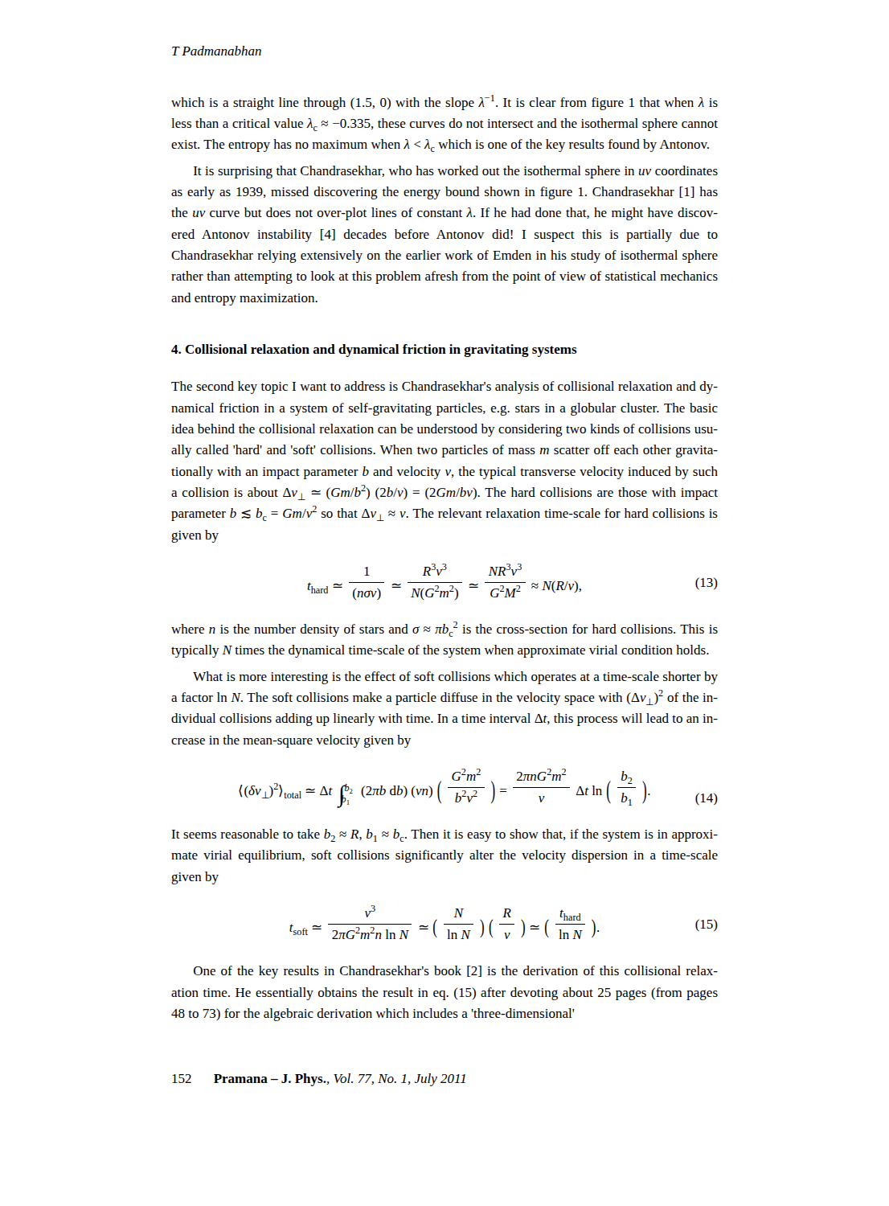T Padmanabhan
which is a straight line through (1.5, 0) with the slope λ−1. It is clear from figure 1 that when λ is less than a critical value λc ≈ −0.335, these curves do not intersect and the isothermal sphere cannot exist. The entropy has no maximum when λ < λc which is one of the key results found by Antonov.
It is surprising that Chandrasekhar, who has worked out the isothermal sphere in uv coordinates as early as 1939, missed discovering the energy bound shown in figure 1. Chandrasekhar [1] has the uv curve but does not over-plot lines of constant λ. If he had done that, he might have discovered Antonov instability [4] decades before Antonov did! I suspect this is partially due to Chandrasekhar relying extensively on the earlier work of Emden in his study of isothermal sphere rather than attempting to look at this problem afresh from the point of view of statistical mechanics and entropy maximization.
4. Collisional relaxation and dynamical friction in gravitating systems
The second key topic I want to address is Chandrasekhar's analysis of collisional relaxation and dynamical friction in a system of self-gravitating particles, e.g. stars in a globular cluster. The basic idea behind the collisional relaxation can be understood by considering two kinds of collisions usually called 'hard' and 'soft' collisions. When two particles of mass m scatter off each other gravitationally with an impact parameter b and velocity v, the typical transverse velocity induced by such a collision is about Δv⊥ ≃ (Gm/b2) (2b/v) = (2Gm/bv). The hard collisions are those with impact parameter b ≲ bc = Gm/v2 so that Δv⊥ ≈ v. The relevant relaxation time-scale for hard collisions is given by
thard ≃ 1(nσv) ≃ R3v3 N(G2m2) ≃ NR3v3 G2M2 ≈ N(R/v), (13)
where n is the number density of stars and σ ≈ πbc2 is the cross-section for hard collisions. This is typically N times the dynamical time-scale of the system when approximate virial condition holds.
What is more interesting is the effect of soft collisions which operates at a time-scale shorter by a factor ln N. The soft collisions make a particle diffuse in the velocity space with (Δv⊥)2 of the individual collisions adding up linearly with time. In a time interval Δt, this process will lead to an increase in the mean-square velocity given by
⟨(δv⊥)2⟩total ≃ Δt ∫b2 b1 (2πb db) (vn) ( G2m2 b2v2 ) = 2πnG2m2 v Δt ln ( b2 b1 ). (14)
It seems reasonable to take b2 ≈ R, b1 ≈ bc. Then it is easy to show that, if the system is in approximate virial equilibrium, soft collisions significantly alter the velocity dispersion in a time-scale given by
tsoft ≃ v32πG2m2n ln N ≃ ( Nln N ) ( Rv ) ≃ ( thard ln N ). (15)
One of the key results in Chandrasekhar's book [2] is the derivation of this collisional relaxation time. He essentially obtains the result in eq. (15) after devoting about 25 pages (from pages 48 to 73) for the algebraic derivation which includes a 'three-dimensional'
152 Pramana – J. Phys., Vol. 77, No. 1, July 2011